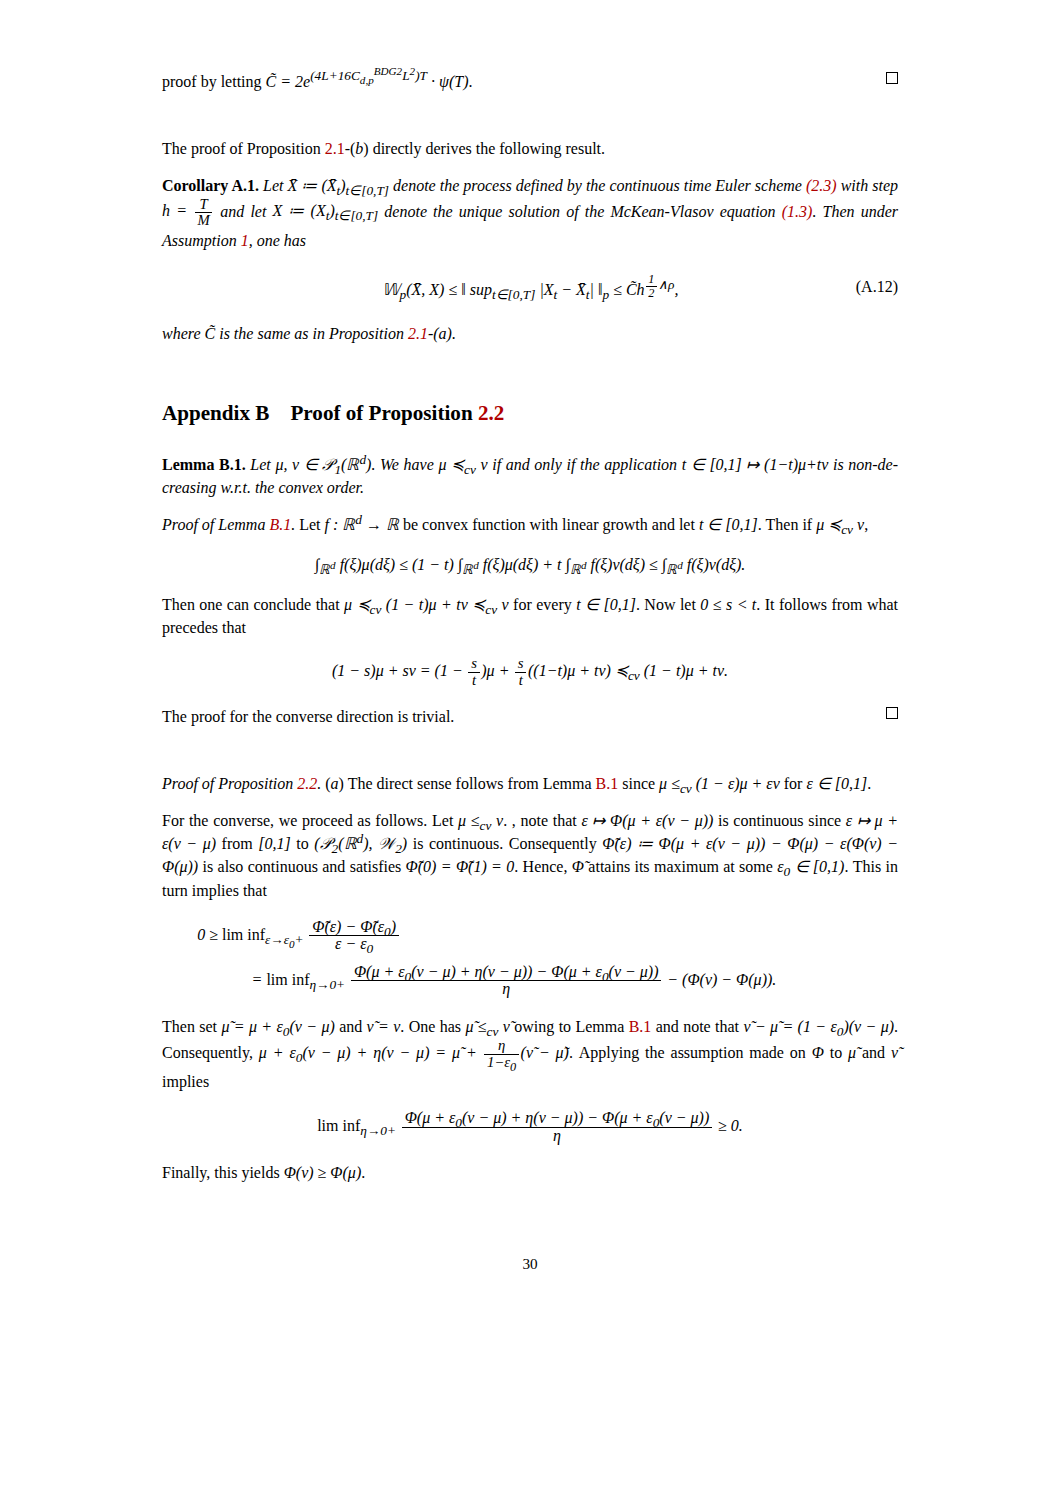proof by letting C̃ = 2e(4L+16Cd,pBDG2L2)T · ψ(T).
The proof of Proposition 2.1-(b) directly derives the following result.
Corollary A.1. Let X̄ ≔ (X̄t)t∈[0,T] denote the process defined by the continuous time Euler scheme (2.3) with step h = TM and let X ≔ (Xt)t∈[0,T] denote the unique solution of the McKean-Vlasov equation (1.3). Then under Assumption 1, one has
𝕎p(X̄, X) ≤ ‖ supt∈[0,T] |Xt − X̄t| ‖p ≤ C̃h12∧ρ, (A.12)
where C̃ is the same as in Proposition 2.1-(a).
Appendix B Proof of Proposition 2.2
Lemma B.1. Let μ, ν ∈ 𝒫1(ℝd). We have μ ≼cv ν if and only if the application t ∈ [0,1] ↦ (1−t)μ+tν is non-decreasing w.r.t. the convex order.
Proof of Lemma B.1. Let f : ℝd → ℝ be convex function with linear growth and let t ∈ [0,1]. Then if μ ≼cv ν,
∫ℝd f(ξ)μ(dξ) ≤ (1 − t) ∫ℝd f(ξ)μ(dξ) + t ∫ℝd f(ξ)ν(dξ) ≤ ∫ℝd f(ξ)ν(dξ).
Then one can conclude that μ ≼cv (1 − t)μ + tν ≼cv ν for every t ∈ [0,1]. Now let 0 ≤ s < t. It follows from what precedes that
(1 − s)μ + sν = (1 − st)μ + st((1−t)μ + tν) ≼cv (1 − t)μ + tν.
The proof for the converse direction is trivial.
Proof of Proposition 2.2. (a) The direct sense follows from Lemma B.1 since μ ≤cv (1 − ε)μ + εν for ε ∈ [0,1].
For the converse, we proceed as follows. Let μ ≤cv ν. , note that ε ↦ Φ(μ + ε(ν − μ)) is continuous since ε ↦ μ + ε(ν − μ) from [0,1] to (𝒫2(ℝd), 𝒲2) is continuous. Consequently Φ̃(ε) ≔ Φ(μ + ε(ν − μ)) − Φ(μ) − ε(Φ(ν) − Φ(μ)) is also continuous and satisfies Φ̃(0) = Φ̃(1) = 0. Hence, Φ̃ attains its maximum at some ε0 ∈ [0,1). This in turn implies that
0 ≥ lim infε→ε0+ Φ̃(ε) − Φ̃(ε0) ε − ε0
= lim infη→0+ Φ(μ + ε0(ν − μ) + η(ν − μ)) − Φ(μ + ε0(ν − μ)) η − (Φ(ν) − Φ(μ)).
Then set μ̃ = μ + ε0(ν − μ) and ν̃ = ν. One has μ̃ ≤cv ν̃ owing to Lemma B.1 and note that ν̃ − μ̃ = (1 − ε0)(ν − μ). Consequently, μ + ε0(ν − μ) + η(ν − μ) = μ̃ + η 1−ε0(ν̃ − μ̃). Applying the assumption made on Φ to μ̃ and ν̃ implies
lim infη→0+ Φ(μ + ε0(ν − μ) + η(ν − μ)) − Φ(μ + ε0(ν − μ)) η ≥ 0.
Finally, this yields Φ(ν) ≥ Φ(μ).
30